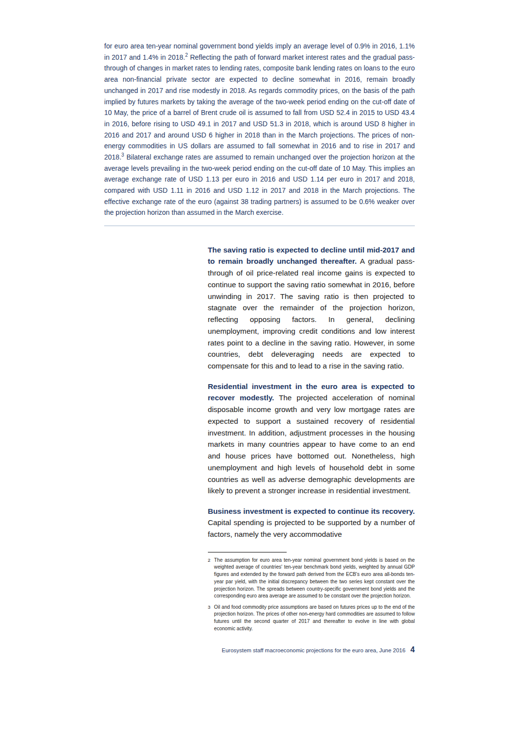for euro area ten-year nominal government bond yields imply an average level of 0.9% in 2016, 1.1% in 2017 and 1.4% in 2018.2 Reflecting the path of forward market interest rates and the gradual pass-through of changes in market rates to lending rates, composite bank lending rates on loans to the euro area non-financial private sector are expected to decline somewhat in 2016, remain broadly unchanged in 2017 and rise modestly in 2018. As regards commodity prices, on the basis of the path implied by futures markets by taking the average of the two-week period ending on the cut-off date of 10 May, the price of a barrel of Brent crude oil is assumed to fall from USD 52.4 in 2015 to USD 43.4 in 2016, before rising to USD 49.1 in 2017 and USD 51.3 in 2018, which is around USD 8 higher in 2016 and 2017 and around USD 6 higher in 2018 than in the March projections. The prices of non-energy commodities in US dollars are assumed to fall somewhat in 2016 and to rise in 2017 and 2018.3 Bilateral exchange rates are assumed to remain unchanged over the projection horizon at the average levels prevailing in the two-week period ending on the cut-off date of 10 May. This implies an average exchange rate of USD 1.13 per euro in 2016 and USD 1.14 per euro in 2017 and 2018, compared with USD 1.11 in 2016 and USD 1.12 in 2017 and 2018 in the March projections. The effective exchange rate of the euro (against 38 trading partners) is assumed to be 0.6% weaker over the projection horizon than assumed in the March exercise.
The saving ratio is expected to decline until mid-2017 and to remain broadly unchanged thereafter. A gradual pass-through of oil price-related real income gains is expected to continue to support the saving ratio somewhat in 2016, before unwinding in 2017. The saving ratio is then projected to stagnate over the remainder of the projection horizon, reflecting opposing factors. In general, declining unemployment, improving credit conditions and low interest rates point to a decline in the saving ratio. However, in some countries, debt deleveraging needs are expected to compensate for this and to lead to a rise in the saving ratio.
Residential investment in the euro area is expected to recover modestly. The projected acceleration of nominal disposable income growth and very low mortgage rates are expected to support a sustained recovery of residential investment. In addition, adjustment processes in the housing markets in many countries appear to have come to an end and house prices have bottomed out. Nonetheless, high unemployment and high levels of household debt in some countries as well as adverse demographic developments are likely to prevent a stronger increase in residential investment.
Business investment is expected to continue its recovery. Capital spending is projected to be supported by a number of factors, namely the very accommodative
2
The assumption for euro area ten-year nominal government bond yields is based on the weighted average of countries' ten-year benchmark bond yields, weighted by annual GDP figures and extended by the forward path derived from the ECB's euro area all-bonds ten-year par yield, with the initial discrepancy between the two series kept constant over the projection horizon. The spreads between country-specific government bond yields and the corresponding euro area average are assumed to be constant over the projection horizon.
3
Oil and food commodity price assumptions are based on futures prices up to the end of the projection horizon. The prices of other non-energy hard commodities are assumed to follow futures until the second quarter of 2017 and thereafter to evolve in line with global economic activity.
Eurosystem staff macroeconomic projections for the euro area, June 2016 4